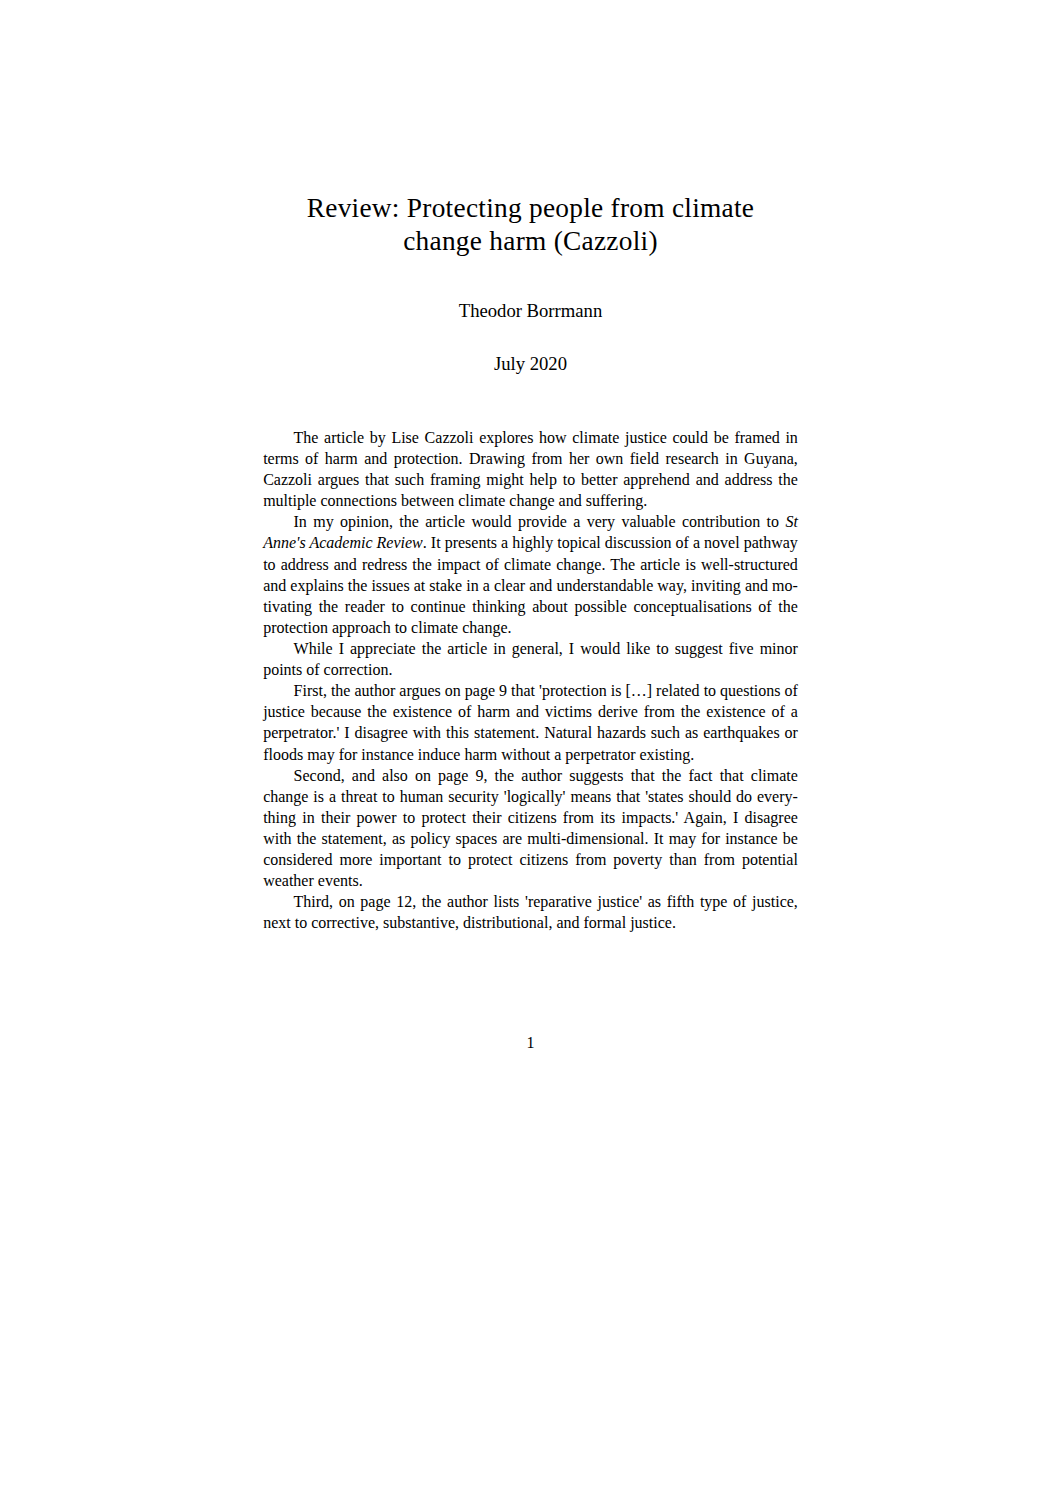Review: Protecting people from climate
change harm (Cazzoli)
Theodor Borrmann
July 2020
The article by Lise Cazzoli explores how climate justice could be framed in terms of harm and protection. Drawing from her own field research in Guyana, Cazzoli argues that such framing might help to better apprehend and address the multiple connections between climate change and suffering.
In my opinion, the article would provide a very valuable contribution to St Anne's Academic Review. It presents a highly topical discussion of a novel pathway to address and redress the impact of climate change. The article is well-structured and explains the issues at stake in a clear and understandable way, inviting and motivating the reader to continue thinking about possible conceptualisations of the protection approach to climate change.
While I appreciate the article in general, I would like to suggest five minor points of correction.
First, the author argues on page 9 that 'protection is […] related to questions of justice because the existence of harm and victims derive from the existence of a perpetrator.' I disagree with this statement. Natural hazards such as earthquakes or floods may for instance induce harm without a perpetrator existing.
Second, and also on page 9, the author suggests that the fact that climate change is a threat to human security 'logically' means that 'states should do everything in their power to protect their citizens from its impacts.' Again, I disagree with the statement, as policy spaces are multi-dimensional. It may for instance be considered more important to protect citizens from poverty than from potential weather events.
Third, on page 12, the author lists 'reparative justice' as fifth type of justice, next to corrective, substantive, distributional, and formal justice.
1